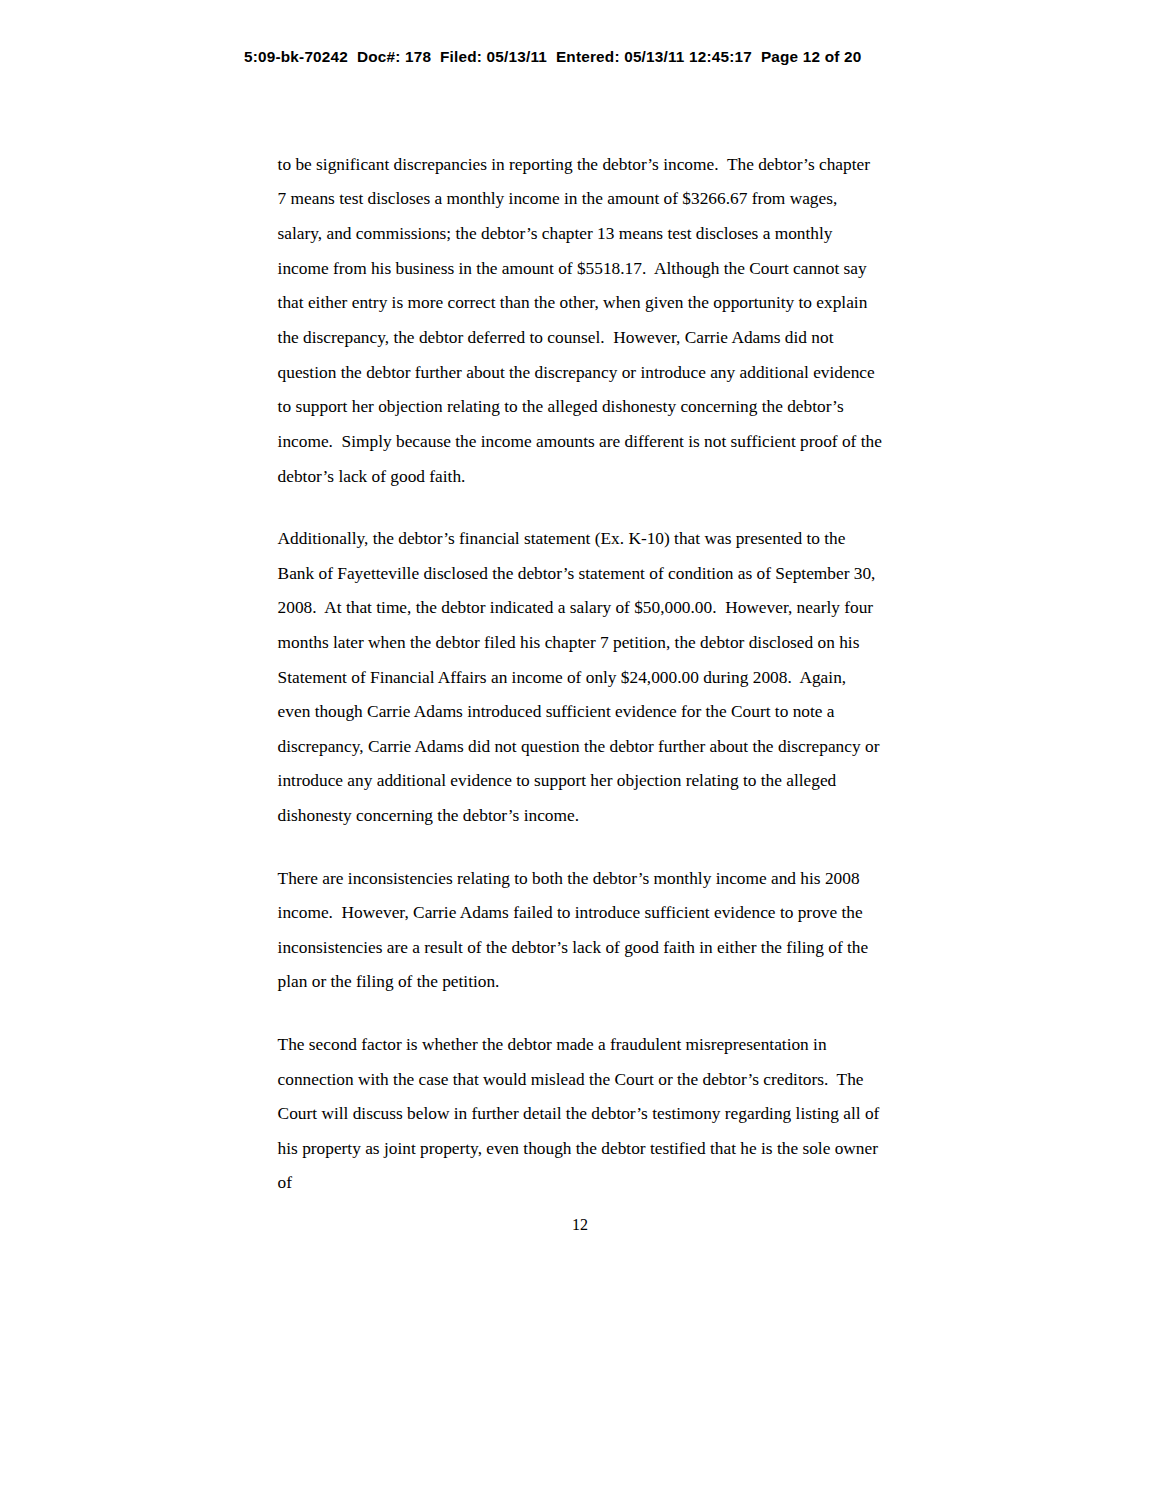5:09-bk-70242 Doc#: 178 Filed: 05/13/11 Entered: 05/13/11 12:45:17 Page 12 of 20
to be significant discrepancies in reporting the debtor’s income. The debtor’s chapter 7 means test discloses a monthly income in the amount of $3266.67 from wages, salary, and commissions; the debtor’s chapter 13 means test discloses a monthly income from his business in the amount of $5518.17. Although the Court cannot say that either entry is more correct than the other, when given the opportunity to explain the discrepancy, the debtor deferred to counsel. However, Carrie Adams did not question the debtor further about the discrepancy or introduce any additional evidence to support her objection relating to the alleged dishonesty concerning the debtor’s income. Simply because the income amounts are different is not sufficient proof of the debtor’s lack of good faith.
Additionally, the debtor’s financial statement (Ex. K-10) that was presented to the Bank of Fayetteville disclosed the debtor’s statement of condition as of September 30, 2008. At that time, the debtor indicated a salary of $50,000.00. However, nearly four months later when the debtor filed his chapter 7 petition, the debtor disclosed on his Statement of Financial Affairs an income of only $24,000.00 during 2008. Again, even though Carrie Adams introduced sufficient evidence for the Court to note a discrepancy, Carrie Adams did not question the debtor further about the discrepancy or introduce any additional evidence to support her objection relating to the alleged dishonesty concerning the debtor’s income.
There are inconsistencies relating to both the debtor’s monthly income and his 2008 income. However, Carrie Adams failed to introduce sufficient evidence to prove the inconsistencies are a result of the debtor’s lack of good faith in either the filing of the plan or the filing of the petition.
The second factor is whether the debtor made a fraudulent misrepresentation in connection with the case that would mislead the Court or the debtor’s creditors. The Court will discuss below in further detail the debtor’s testimony regarding listing all of his property as joint property, even though the debtor testified that he is the sole owner of
12